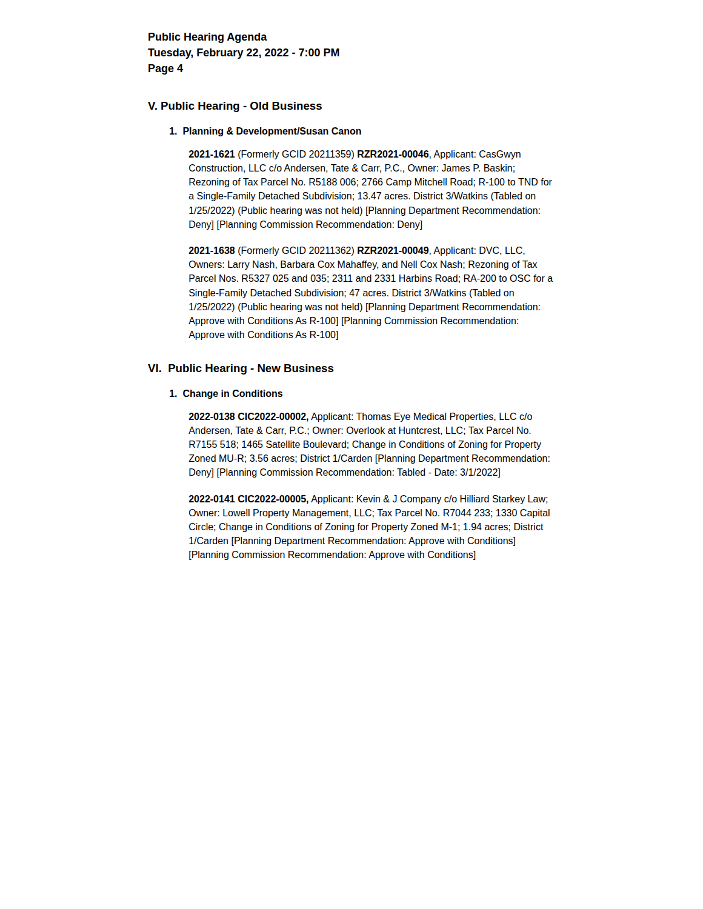Public Hearing Agenda
Tuesday, February 22, 2022 - 7:00 PM
Page 4
V. Public Hearing - Old Business
1. Planning & Development/Susan Canon
2021-1621 (Formerly GCID 20211359) RZR2021-00046, Applicant: CasGwyn Construction, LLC c/o Andersen, Tate & Carr, P.C., Owner: James P. Baskin; Rezoning of Tax Parcel No. R5188 006; 2766 Camp Mitchell Road; R-100 to TND for a Single-Family Detached Subdivision; 13.47 acres. District 3/Watkins (Tabled on 1/25/2022) (Public hearing was not held) [Planning Department Recommendation: Deny] [Planning Commission Recommendation: Deny]
2021-1638 (Formerly GCID 20211362) RZR2021-00049, Applicant: DVC, LLC, Owners: Larry Nash, Barbara Cox Mahaffey, and Nell Cox Nash; Rezoning of Tax Parcel Nos. R5327 025 and 035; 2311 and 2331 Harbins Road; RA-200 to OSC for a Single-Family Detached Subdivision; 47 acres. District 3/Watkins (Tabled on 1/25/2022) (Public hearing was not held) [Planning Department Recommendation: Approve with Conditions As R-100] [Planning Commission Recommendation: Approve with Conditions As R-100]
VI. Public Hearing - New Business
1. Change in Conditions
2022-0138 CIC2022-00002, Applicant: Thomas Eye Medical Properties, LLC c/o Andersen, Tate & Carr, P.C.; Owner: Overlook at Huntcrest, LLC; Tax Parcel No. R7155 518; 1465 Satellite Boulevard; Change in Conditions of Zoning for Property Zoned MU-R; 3.56 acres; District 1/Carden [Planning Department Recommendation: Deny] [Planning Commission Recommendation: Tabled - Date: 3/1/2022]
2022-0141 CIC2022-00005, Applicant: Kevin & J Company c/o Hilliard Starkey Law; Owner: Lowell Property Management, LLC; Tax Parcel No. R7044 233; 1330 Capital Circle; Change in Conditions of Zoning for Property Zoned M-1; 1.94 acres; District 1/Carden [Planning Department Recommendation: Approve with Conditions] [Planning Commission Recommendation: Approve with Conditions]